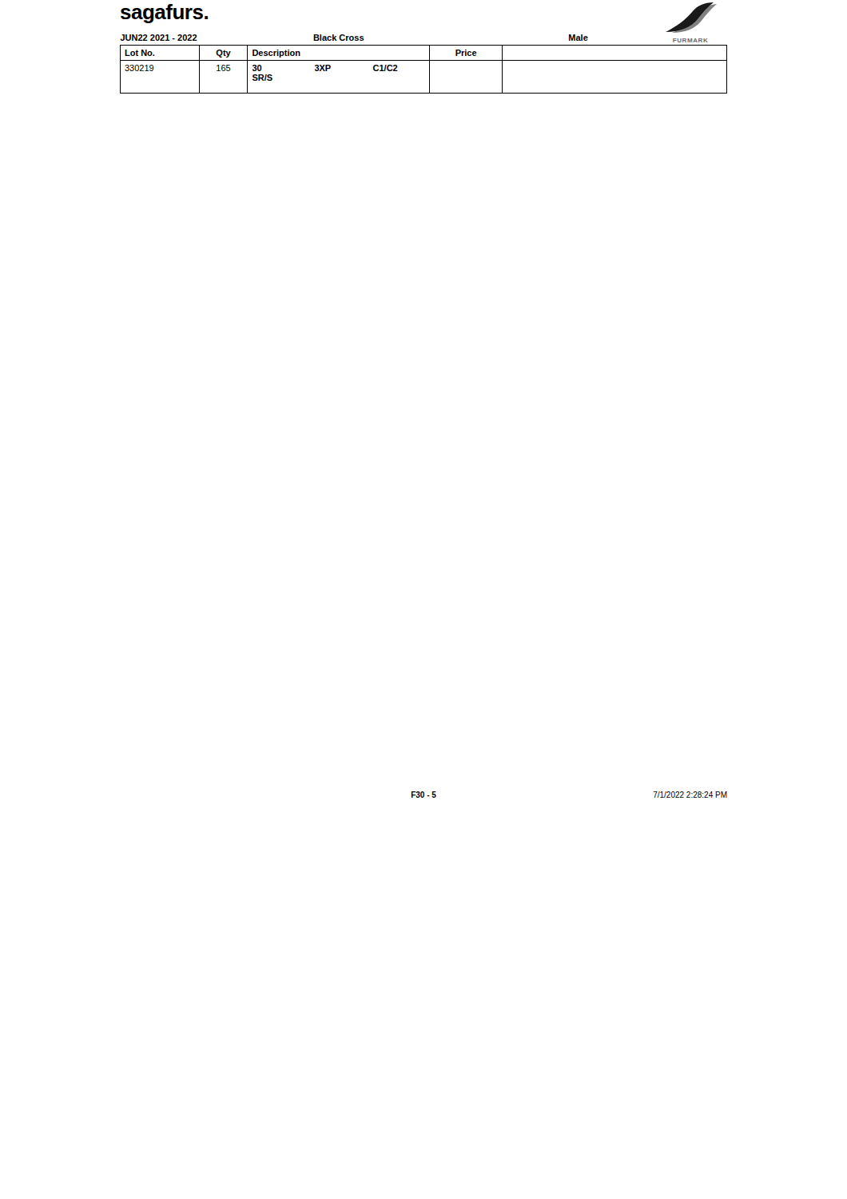FURMARK
sagafurs.
| JUN22 2021 - 2022 | Black Cross | Male |
| Lot No. | Qty | Description | Price | |
| 330219 | 165 | 30 3XP C1/C2 SR/S | | |
F30 - 5
7/1/2022 2:28:24 PM